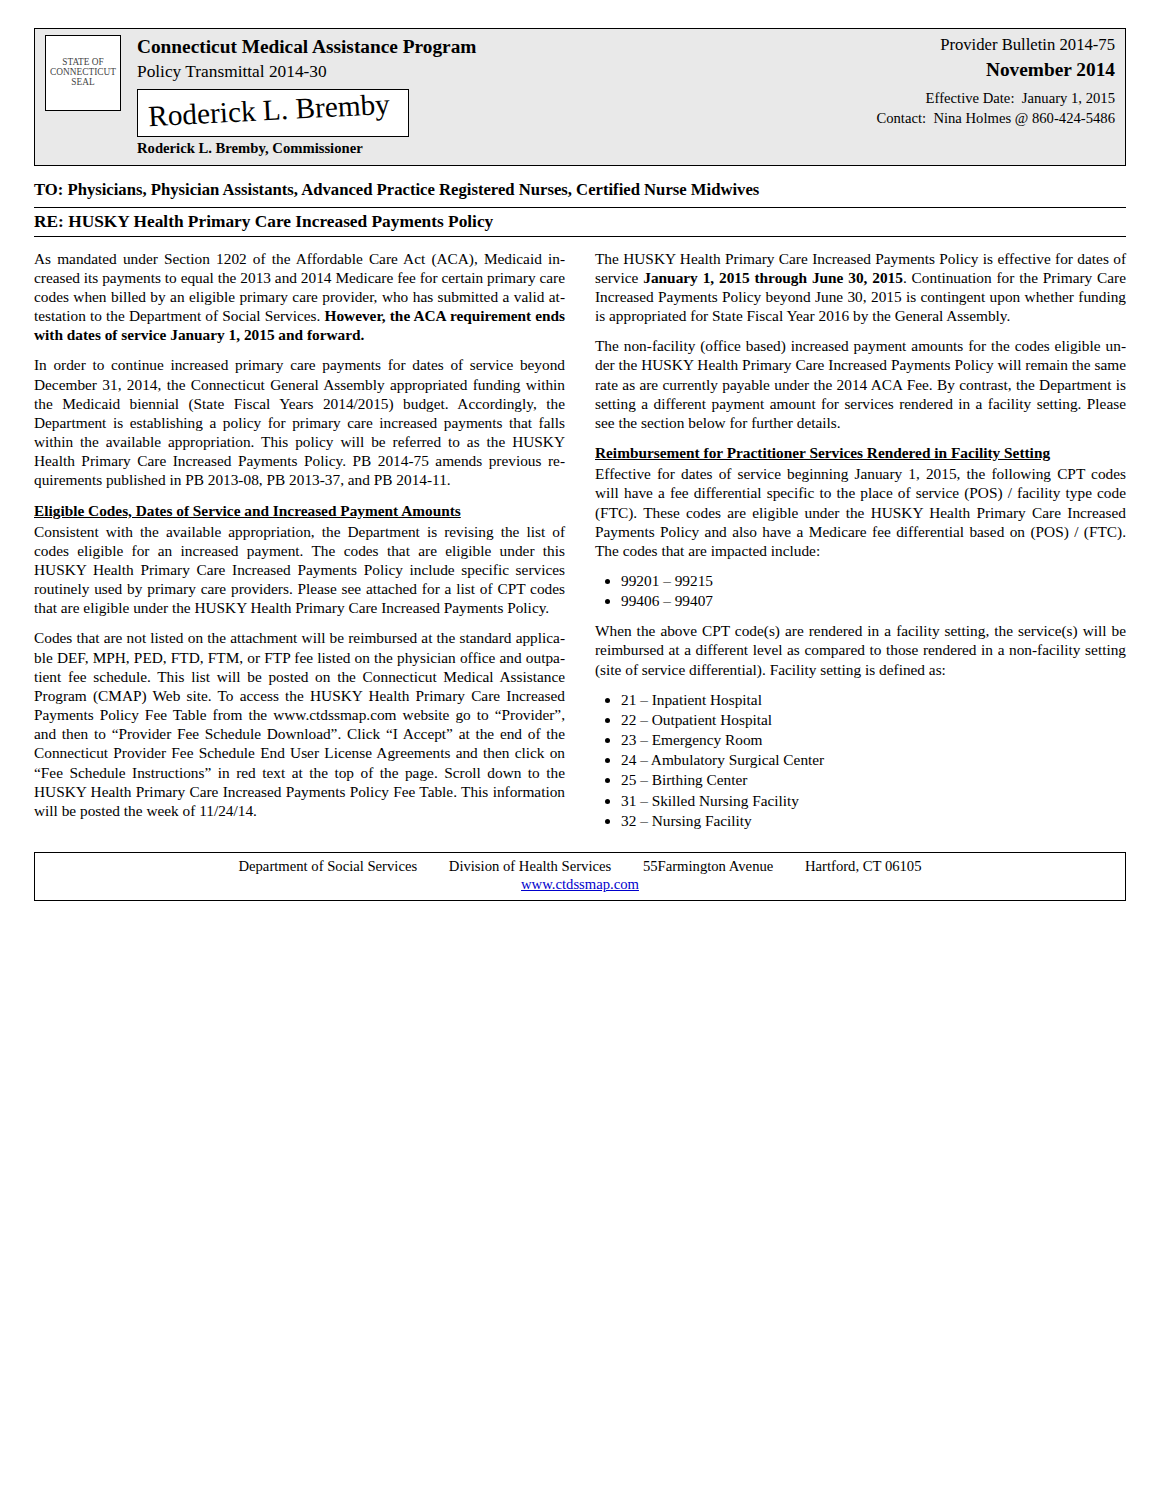| STATE OF CONNECTICUT SEAL | Connecticut Medical Assistance Program Policy Transmittal 2014-30 | Provider Bulletin 2014-75 November 2014 |
| Roderick L. Bremby Roderick L. Bremby, Commissioner | Effective Date: January 1, 2015 Contact: Nina Holmes @ 860-424-5486 |
TO: Physicians, Physician Assistants, Advanced Practice Registered Nurses, Certified Nurse Midwives
RE: HUSKY Health Primary Care Increased Payments Policy
As mandated under Section 1202 of the Affordable Care Act (ACA), Medicaid increased its payments to equal the 2013 and 2014 Medicare fee for certain primary care codes when billed by an eligible primary care provider, who has submitted a valid attestation to the Department of Social Services. However, the ACA requirement ends with dates of service January 1, 2015 and forward.
In order to continue increased primary care payments for dates of service beyond December 31, 2014, the Connecticut General Assembly appropriated funding within the Medicaid biennial (State Fiscal Years 2014/2015) budget. Accordingly, the Department is establishing a policy for primary care increased payments that falls within the available appropriation. This policy will be referred to as the HUSKY Health Primary Care Increased Payments Policy. PB 2014-75 amends previous requirements published in PB 2013-08, PB 2013-37, and PB 2014-11.
Eligible Codes, Dates of Service and Increased Payment Amounts
Consistent with the available appropriation, the Department is revising the list of codes eligible for an increased payment. The codes that are eligible under this HUSKY Health Primary Care Increased Payments Policy include specific services routinely used by primary care providers. Please see attached for a list of CPT codes that are eligible under the HUSKY Health Primary Care Increased Payments Policy.
Codes that are not listed on the attachment will be reimbursed at the standard applicable DEF, MPH, PED, FTD, FTM, or FTP fee listed on the physician office and outpatient fee schedule. This list will be posted on the Connecticut Medical Assistance Program (CMAP) Web site. To access the HUSKY Health Primary Care Increased Payments Policy Fee Table from the www.ctdssmap.com website go to “Provider”, and then to “Provider Fee Schedule Download”. Click “I Accept” at the end of the Connecticut Provider Fee Schedule End User License Agreements and then click on “Fee Schedule Instructions” in red text at the top of the page. Scroll down to the HUSKY Health Primary Care Increased Payments Policy Fee Table. This information will be posted the week of 11/24/14.
The HUSKY Health Primary Care Increased Payments Policy is effective for dates of service January 1, 2015 through June 30, 2015. Continuation for the Primary Care Increased Payments Policy beyond June 30, 2015 is contingent upon whether funding is appropriated for State Fiscal Year 2016 by the General Assembly.
The non-facility (office based) increased payment amounts for the codes eligible under the HUSKY Health Primary Care Increased Payments Policy will remain the same rate as are currently payable under the 2014 ACA Fee. By contrast, the Department is setting a different payment amount for services rendered in a facility setting. Please see the section below for further details.
Reimbursement for Practitioner Services Rendered in Facility Setting
Effective for dates of service beginning January 1, 2015, the following CPT codes will have a fee differential specific to the place of service (POS) / facility type code (FTC). These codes are eligible under the HUSKY Health Primary Care Increased Payments Policy and also have a Medicare fee differential based on (POS) / (FTC). The codes that are impacted include:
99201 – 99215
99406 – 99407
When the above CPT code(s) are rendered in a facility setting, the service(s) will be reimbursed at a different level as compared to those rendered in a non-facility setting (site of service differential). Facility setting is defined as:
21 – Inpatient Hospital
22 – Outpatient Hospital
23 – Emergency Room
24 – Ambulatory Surgical Center
25 – Birthing Center
31 – Skilled Nursing Facility
32 – Nursing Facility
Department of Social Services Division of Health Services 55Farmington Avenue Hartford, CT 06105
www.ctdssmap.com